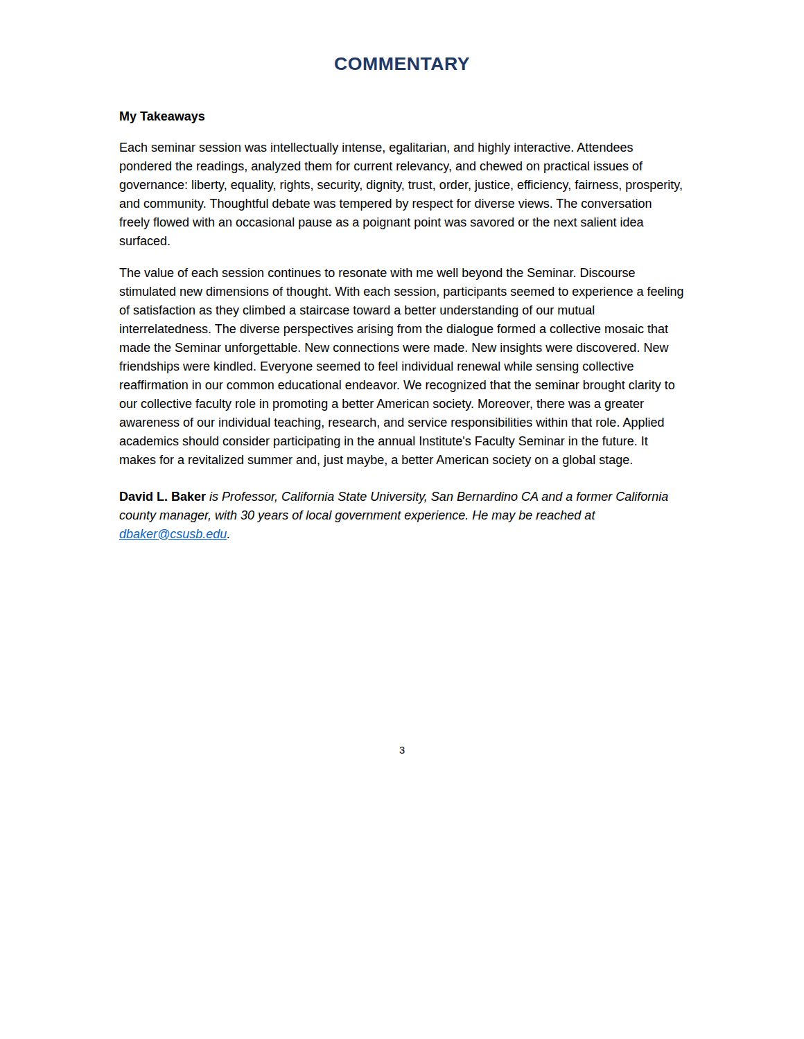COMMENTARY
My Takeaways
Each seminar session was intellectually intense, egalitarian, and highly interactive. Attendees pondered the readings, analyzed them for current relevancy, and chewed on practical issues of governance: liberty, equality, rights, security, dignity, trust, order, justice, efficiency, fairness, prosperity, and community. Thoughtful debate was tempered by respect for diverse views. The conversation freely flowed with an occasional pause as a poignant point was savored or the next salient idea surfaced.
The value of each session continues to resonate with me well beyond the Seminar. Discourse stimulated new dimensions of thought. With each session, participants seemed to experience a feeling of satisfaction as they climbed a staircase toward a better understanding of our mutual interrelatedness. The diverse perspectives arising from the dialogue formed a collective mosaic that made the Seminar unforgettable. New connections were made. New insights were discovered. New friendships were kindled. Everyone seemed to feel individual renewal while sensing collective reaffirmation in our common educational endeavor. We recognized that the seminar brought clarity to our collective faculty role in promoting a better American society. Moreover, there was a greater awareness of our individual teaching, research, and service responsibilities within that role. Applied academics should consider participating in the annual Institute's Faculty Seminar in the future. It makes for a revitalized summer and, just maybe, a better American society on a global stage.
David L. Baker is Professor, California State University, San Bernardino CA and a former California county manager, with 30 years of local government experience. He may be reached at dbaker@csusb.edu.
3